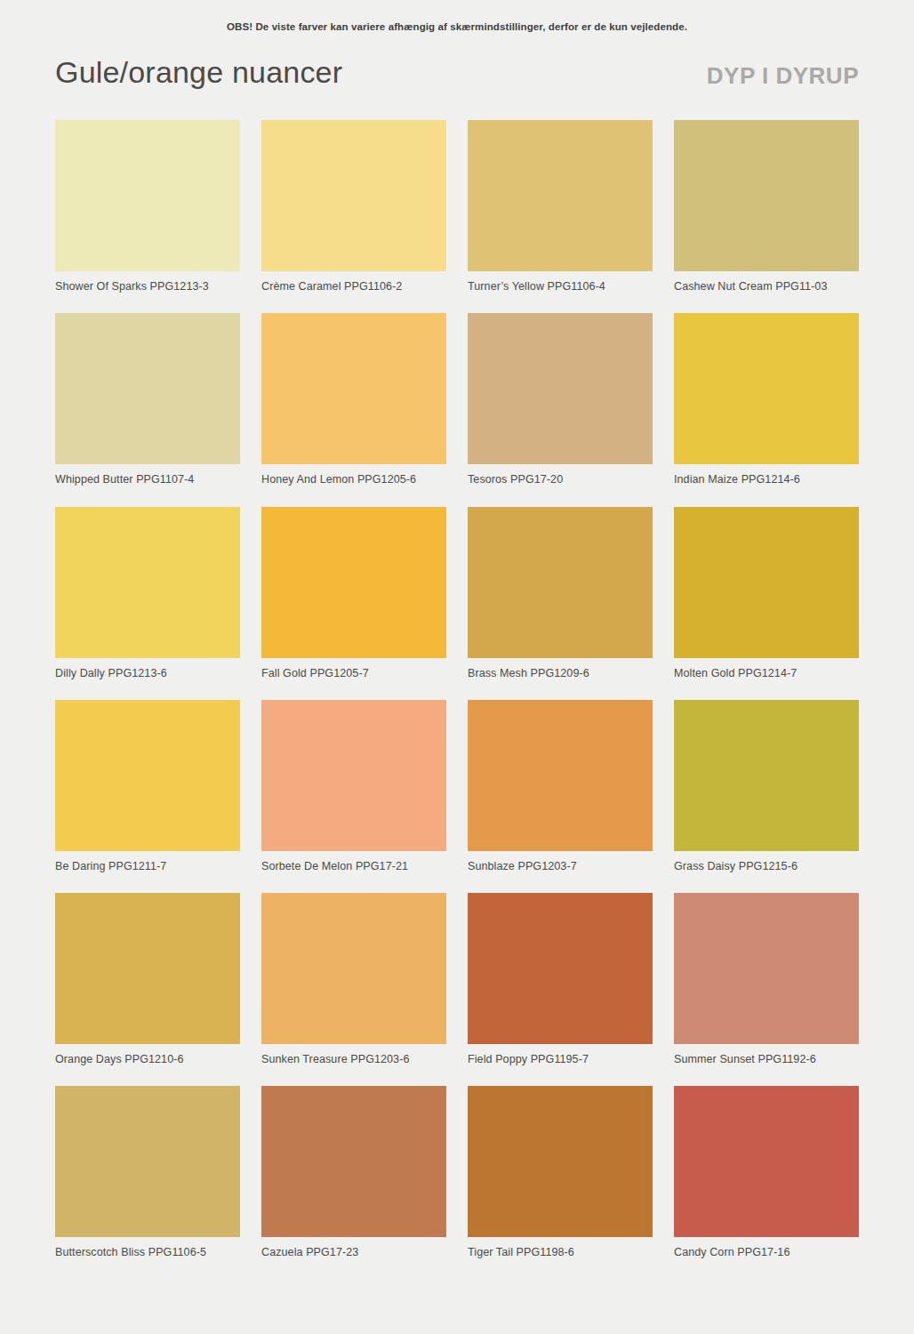OBS! De viste farver kan variere afhængig af skærmindstillinger, derfor er de kun vejledende.
Gule/orange nuancer
DYP I DYRUP
Shower Of Sparks PPG1213-3
Crème Caramel PPG1106-2
Turner’s Yellow PPG1106-4
Cashew Nut Cream PPG11-03
Whipped Butter PPG1107-4
Honey And Lemon PPG1205-6
Tesoros PPG17-20
Indian Maize PPG1214-6
Dilly Dally PPG1213-6
Fall Gold PPG1205-7
Brass Mesh PPG1209-6
Molten Gold PPG1214-7
Be Daring PPG1211-7
Sorbete De Melon PPG17-21
Sunblaze PPG1203-7
Grass Daisy PPG1215-6
Orange Days PPG1210-6
Sunken Treasure PPG1203-6
Field Poppy PPG1195-7
Summer Sunset PPG1192-6
Butterscotch Bliss PPG1106-5
Cazuela PPG17-23
Tiger Tail PPG1198-6
Candy Corn PPG17-16